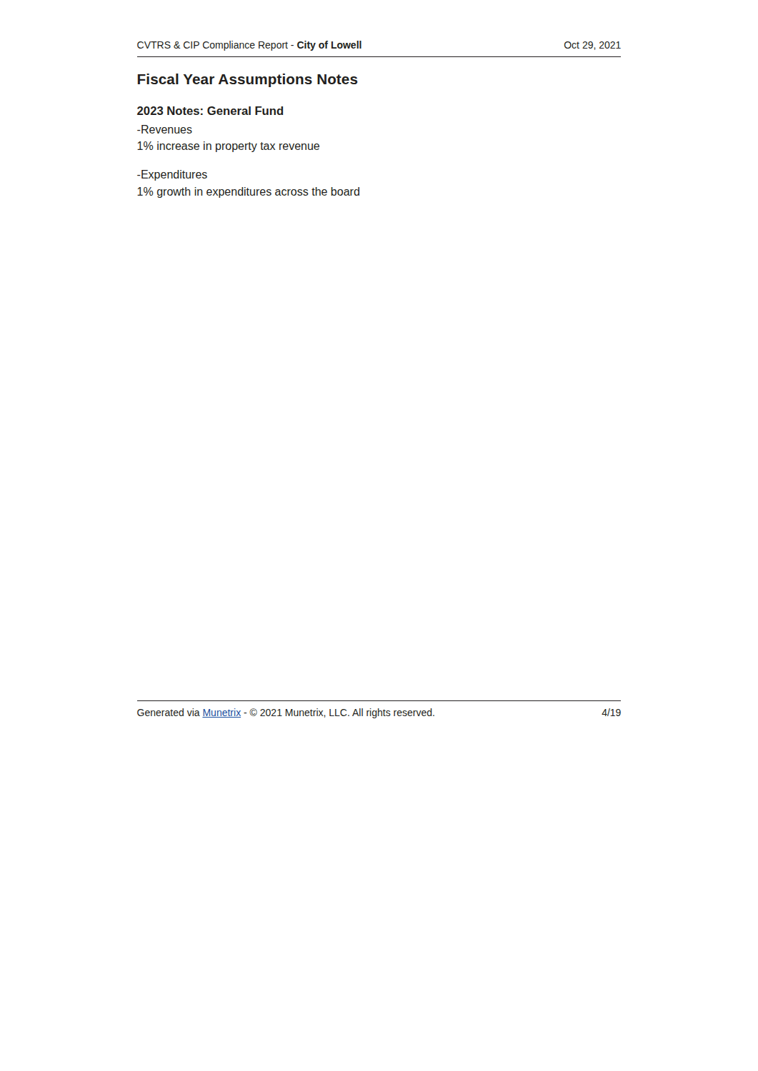CVTRS & CIP Compliance Report - City of Lowell
Oct 29, 2021
Fiscal Year Assumptions Notes
2023 Notes: General Fund
-Revenues
1% increase in property tax revenue
-Expenditures
1% growth in expenditures across the board
Generated via Munetrix - © 2021 Munetrix, LLC. All rights reserved.
4/19